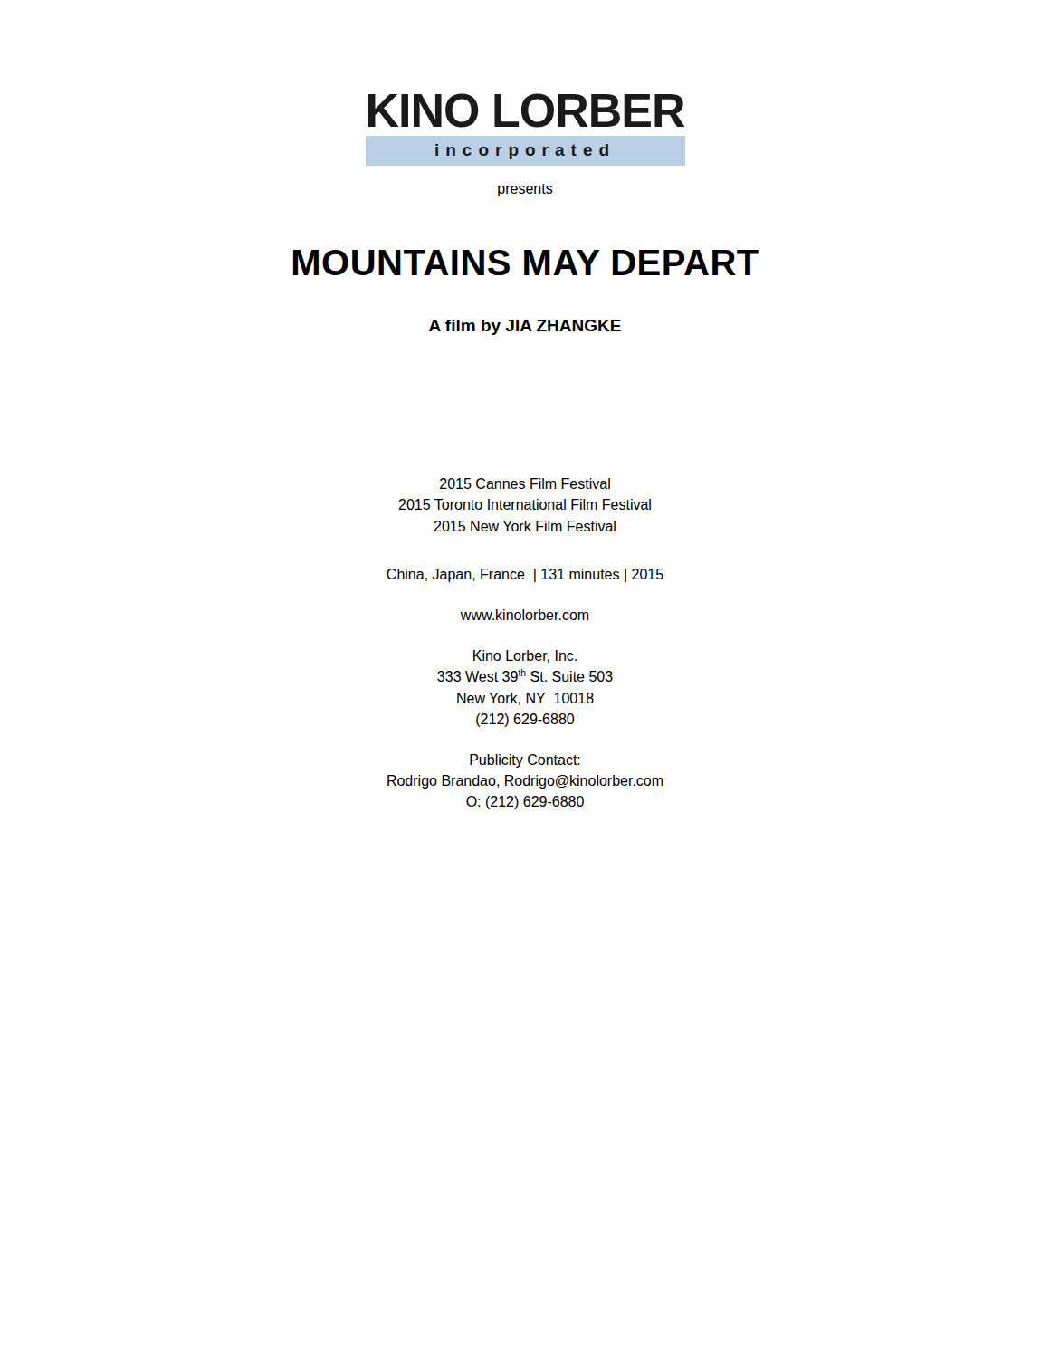KINO LORBER
incorporated
presents
MOUNTAINS MAY DEPART
A film by JIA ZHANGKE
2015 Cannes Film Festival
2015 Toronto International Film Festival
2015 New York Film Festival
China, Japan, France | 131 minutes | 2015
www.kinolorber.com
Kino Lorber, Inc.
333 West 39th St. Suite 503
New York, NY 10018
(212) 629-6880
Publicity Contact:
Rodrigo Brandao, Rodrigo@kinolorber.com
O: (212) 629-6880